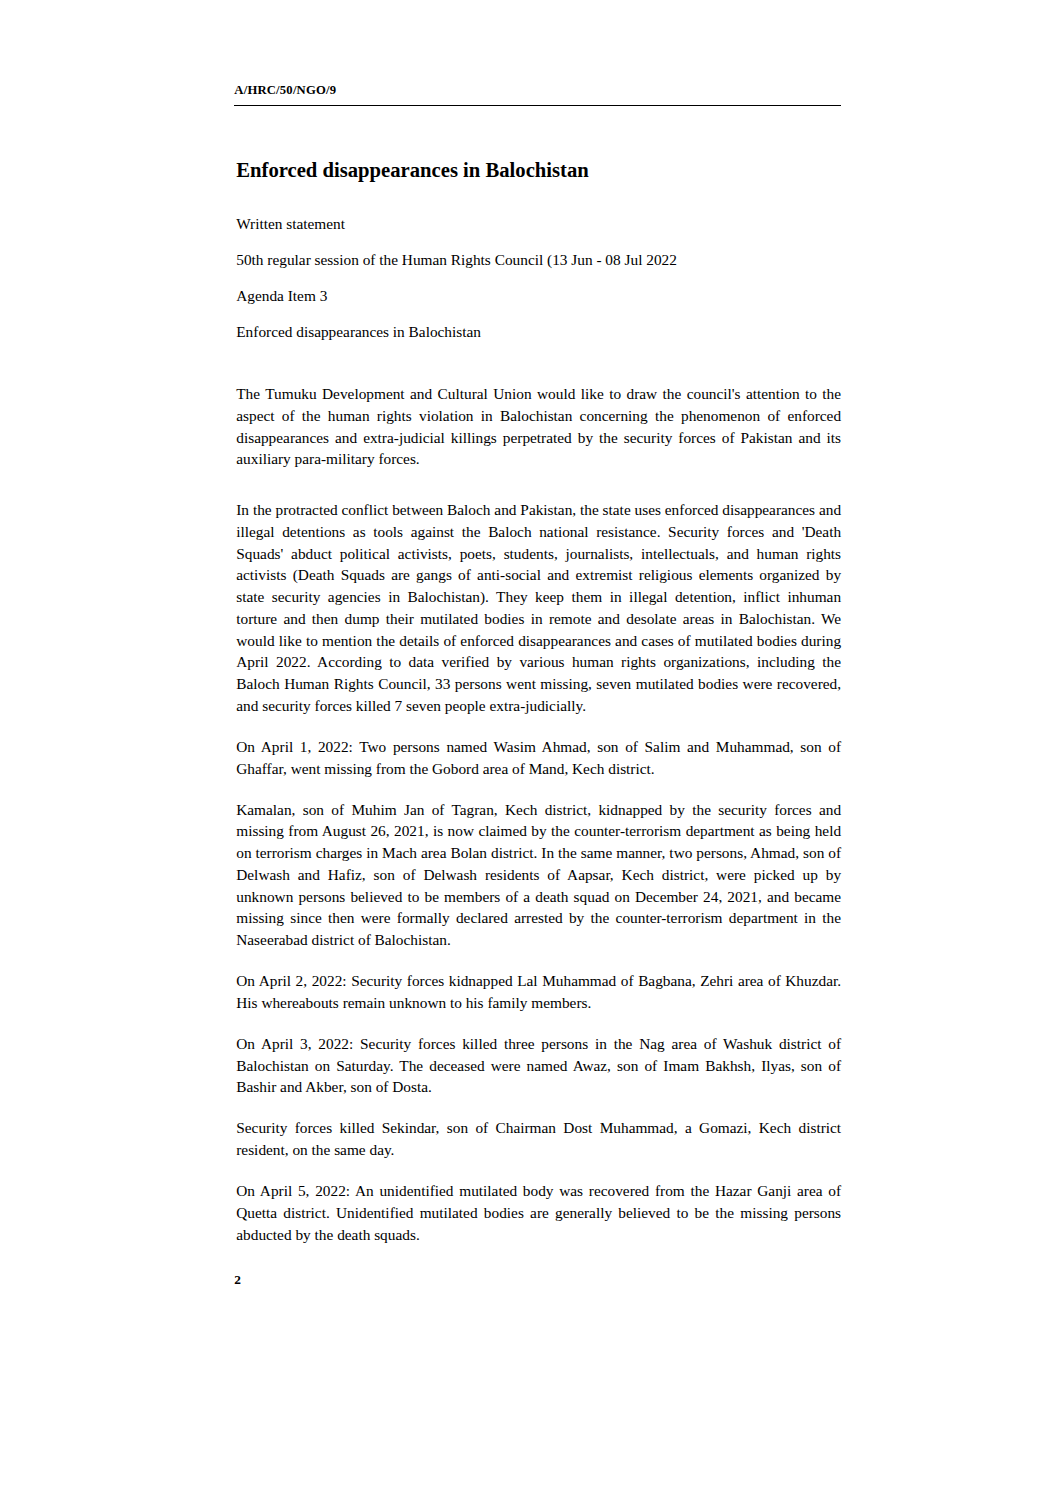A/HRC/50/NGO/9
Enforced disappearances in Balochistan
Written statement
50th regular session of the Human Rights Council (13 Jun - 08 Jul 2022
Agenda Item 3
Enforced disappearances in Balochistan
The Tumuku Development and Cultural Union would like to draw the council's attention to the aspect of the human rights violation in Balochistan concerning the phenomenon of enforced disappearances and extra-judicial killings perpetrated by the security forces of Pakistan and its auxiliary para-military forces.
In the protracted conflict between Baloch and Pakistan, the state uses enforced disappearances and illegal detentions as tools against the Baloch national resistance. Security forces and 'Death Squads' abduct political activists, poets, students, journalists, intellectuals, and human rights activists (Death Squads are gangs of anti-social and extremist religious elements organized by state security agencies in Balochistan). They keep them in illegal detention, inflict inhuman torture and then dump their mutilated bodies in remote and desolate areas in Balochistan. We would like to mention the details of enforced disappearances and cases of mutilated bodies during April 2022. According to data verified by various human rights organizations, including the Baloch Human Rights Council, 33 persons went missing, seven mutilated bodies were recovered, and security forces killed 7 seven people extra-judicially.
On April 1, 2022: Two persons named Wasim Ahmad, son of Salim and Muhammad, son of Ghaffar, went missing from the Gobord area of Mand, Kech district.
Kamalan, son of Muhim Jan of Tagran, Kech district, kidnapped by the security forces and missing from August 26, 2021, is now claimed by the counter-terrorism department as being held on terrorism charges in Mach area Bolan district. In the same manner, two persons, Ahmad, son of Delwash and Hafiz, son of Delwash residents of Aapsar, Kech district, were picked up by unknown persons believed to be members of a death squad on December 24, 2021, and became missing since then were formally declared arrested by the counter-terrorism department in the Naseerabad district of Balochistan.
On April 2, 2022: Security forces kidnapped Lal Muhammad of Bagbana, Zehri area of Khuzdar. His whereabouts remain unknown to his family members.
On April 3, 2022: Security forces killed three persons in the Nag area of Washuk district of Balochistan on Saturday. The deceased were named Awaz, son of Imam Bakhsh, Ilyas, son of Bashir and Akber, son of Dosta.
Security forces killed Sekindar, son of Chairman Dost Muhammad, a Gomazi, Kech district resident, on the same day.
On April 5, 2022: An unidentified mutilated body was recovered from the Hazar Ganji area of Quetta district. Unidentified mutilated bodies are generally believed to be the missing persons abducted by the death squads.
2